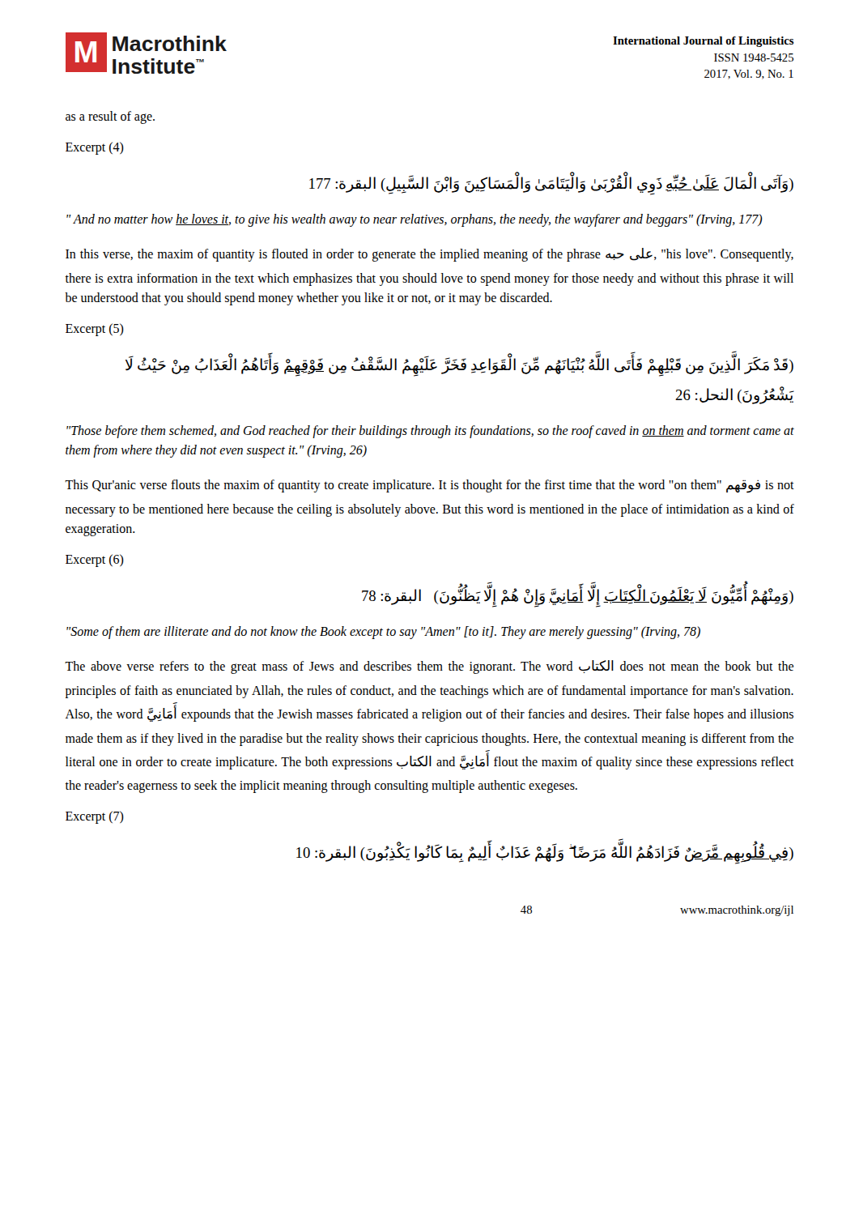M
Macrothink
Institute™
International Journal of Linguistics
ISSN 1948-5425
2017, Vol. 9, No. 1
as a result of age.
Excerpt (4)
(وَآتَى الْمَالَ عَلَىٰ حُبِّهِ ذَوِي الْقُرْبَىٰ وَالْيَتَامَىٰ وَالْمَسَاكِينَ وَابْنَ السَّبِيلِ) البقرة: 177
" And no matter how he loves it, to give his wealth away to near relatives, orphans, the needy, the wayfarer and beggars" (Irving, 177)
In this verse, the maxim of quantity is flouted in order to generate the implied meaning of the phrase على حبه, "his love". Consequently, there is extra information in the text which emphasizes that you should love to spend money for those needy and without this phrase it will be understood that you should spend money whether you like it or not, or it may be discarded.
Excerpt (5)
(قَدْ مَكَرَ الَّذِينَ مِن قَبْلِهِمْ فَأَتَى اللَّهُ بُنْيَانَهُم مِّنَ الْقَوَاعِدِ فَخَرَّ عَلَيْهِمُ السَّقْفُ مِن فَوْقِهِمْ وَأَتَاهُمُ الْعَذَابُ مِنْ حَيْثُ لَا يَشْعُرُونَ) النحل: 26
"Those before them schemed, and God reached for their buildings through its foundations, so the roof caved in on them and torment came at them from where they did not even suspect it." (Irving, 26)
This Qur'anic verse flouts the maxim of quantity to create implicature. It is thought for the first time that the word "on them" فوقهم is not necessary to be mentioned here because the ceiling is absolutely above. But this word is mentioned in the place of intimidation as a kind of exaggeration.
Excerpt (6)
(وَمِنْهُمْ أُمِّيُّونَ لَا يَعْلَمُونَ الْكِتَابَ إِلَّا أَمَانِيَّ وَإِنْ هُمْ إِلَّا يَظُنُّونَ) البقرة: 78
"Some of them are illiterate and do not know the Book except to say "Amen" [to it]. They are merely guessing" (Irving, 78)
The above verse refers to the great mass of Jews and describes them the ignorant. The word الكتاب does not mean the book but the principles of faith as enunciated by Allah, the rules of conduct, and the teachings which are of fundamental importance for man's salvation. Also, the word أَمَانِيَّ expounds that the Jewish masses fabricated a religion out of their fancies and desires. Their false hopes and illusions made them as if they lived in the paradise but the reality shows their capricious thoughts. Here, the contextual meaning is different from the literal one in order to create implicature. The both expressions الكتاب and أَمَانِيَّ flout the maxim of quality since these expressions reflect the reader's eagerness to seek the implicit meaning through consulting multiple authentic exegeses.
Excerpt (7)
(فِي قُلُوبِهِم مَّرَضٌ فَزَادَهُمُ اللَّهُ مَرَضًا ۖ وَلَهُمْ عَذَابٌ أَلِيمٌ بِمَا كَانُوا يَكْذِبُونَ) البقرة: 10
48
www.macrothink.org/ijl